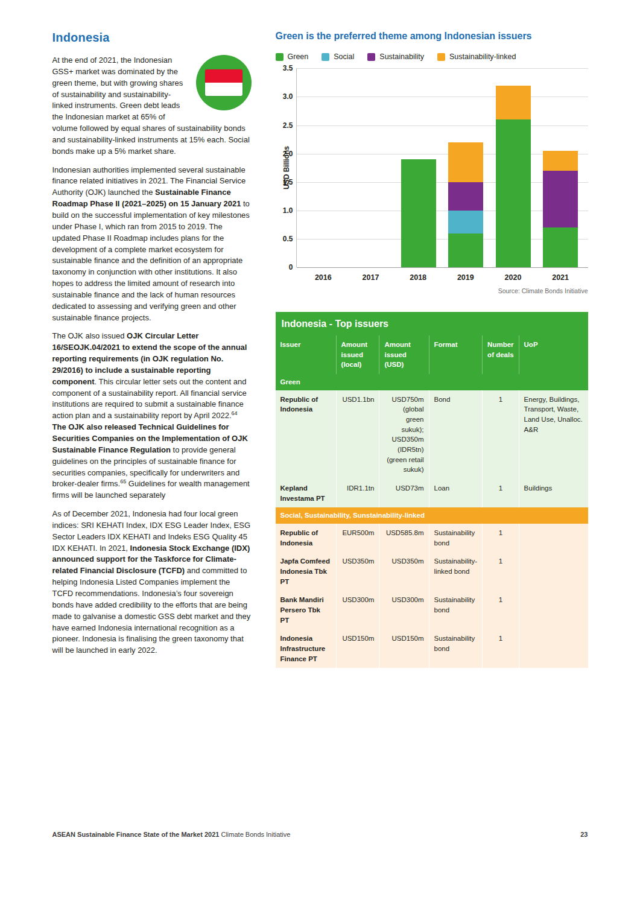Indonesia
At the end of 2021, the Indonesian GSS+ market was dominated by the green theme, but with growing shares of sustainability and sustainability-linked instruments. Green debt leads the Indonesian market at 65% of volume followed by equal shares of sustainability bonds and sustainability-linked instruments at 15% each. Social bonds make up a 5% market share.
Indonesian authorities implemented several sustainable finance related initiatives in 2021. The Financial Service Authority (OJK) launched the Sustainable Finance Roadmap Phase II (2021–2025) on 15 January 2021 to build on the successful implementation of key milestones under Phase I, which ran from 2015 to 2019. The updated Phase II Roadmap includes plans for the development of a complete market ecosystem for sustainable finance and the definition of an appropriate taxonomy in conjunction with other institutions. It also hopes to address the limited amount of research into sustainable finance and the lack of human resources dedicated to assessing and verifying green and other sustainable finance projects.
The OJK also issued OJK Circular Letter 16/SEOJK.04/2021 to extend the scope of the annual reporting requirements (in OJK regulation No. 29/2016) to include a sustainable reporting component. This circular letter sets out the content and component of a sustainability report. All financial service institutions are required to submit a sustainable finance action plan and a sustainability report by April 2022.64 The OJK also released Technical Guidelines for Securities Companies on the Implementation of OJK Sustainable Finance Regulation to provide general guidelines on the principles of sustainable finance for securities companies, specifically for underwriters and broker-dealer firms.65 Guidelines for wealth management firms will be launched separately
As of December 2021, Indonesia had four local green indices: SRI KEHATI Index, IDX ESG Leader Index, ESG Sector Leaders IDX KEHATI and Indeks ESG Quality 45 IDX KEHATI. In 2021, Indonesia Stock Exchange (IDX) announced support for the Taskforce for Climate-related Financial Disclosure (TCFD) and committed to helping Indonesia Listed Companies implement the TCFD recommendations. Indonesia’s four sovereign bonds have added credibility to the efforts that are being made to galvanise a domestic GSS debt market and they have earned Indonesia international recognition as a pioneer. Indonesia is finalising the green taxonomy that will be launched in early 2022.
Green is the preferred theme among Indonesian issuers
Green
Social
Sustainability
Sustainability-linked
USD Billions
3.5
3.0
2.5
2.0
1.5
1.0
0.5
0
2016 2017 2018 2019 2020 2021
Source: Climate Bonds Initiative
Indonesia - Top issuers
| Issuer | Amount issued (local) | Amount issued (USD) | Format | Number of deals | UoP |
| --- | --- | --- | --- | --- | --- |
| Green |
| Republic of Indonesia | USD1.1bn | USD750m (global green sukuk); USD350m (IDR5tn) (green retail sukuk) | Bond | 1 | Energy, Buildings, Transport, Waste, Land Use, Unalloc. A&R |
| Kepland Investama PT | IDR1.1tn | USD73m | Loan | 1 | Buildings |
| Social, Sustainability, Sunstainability-linked |
| Republic of Indonesia | EUR500m | USD585.8m | Sustainability bond | 1 | |
| Japfa Comfeed Indonesia Tbk PT | USD350m | USD350m | Sustainability-linked bond | 1 | |
| Bank Mandiri Persero Tbk PT | USD300m | USD300m | Sustainability bond | 1 | |
| Indonesia Infrastructure Finance PT | USD150m | USD150m | Sustainability bond | 1 | |
ASEAN Sustainable Finance State of the Market 2021 Climate Bonds Initiative
23